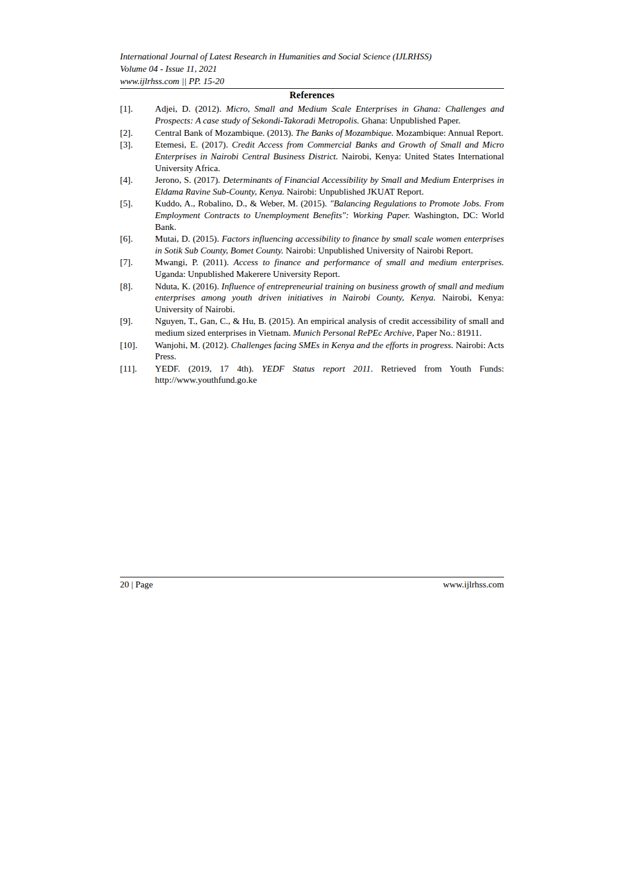International Journal of Latest Research in Humanities and Social Science (IJLRHSS)
Volume 04 - Issue 11, 2021
www.ijlrhss.com || PP. 15-20
References
[1]. Adjei, D. (2012). Micro, Small and Medium Scale Enterprises in Ghana: Challenges and Prospects: A case study of Sekondi-Takoradi Metropolis. Ghana: Unpublished Paper.
[2]. Central Bank of Mozambique. (2013). The Banks of Mozambique. Mozambique: Annual Report.
[3]. Etemesi, E. (2017). Credit Access from Commercial Banks and Growth of Small and Micro Enterprises in Nairobi Central Business District. Nairobi, Kenya: United States International University Africa.
[4]. Jerono, S. (2017). Determinants of Financial Accessibility by Small and Medium Enterprises in Eldama Ravine Sub-County, Kenya. Nairobi: Unpublished JKUAT Report.
[5]. Kuddo, A., Robalino, D., & Weber, M. (2015). "Balancing Regulations to Promote Jobs. From Employment Contracts to Unemployment Benefits": Working Paper. Washington, DC: World Bank.
[6]. Mutai, D. (2015). Factors influencing accessibility to finance by small scale women enterprises in Sotik Sub County, Bomet County. Nairobi: Unpublished University of Nairobi Report.
[7]. Mwangi, P. (2011). Access to finance and performance of small and medium enterprises. Uganda: Unpublished Makerere University Report.
[8]. Nduta, K. (2016). Influence of entrepreneurial training on business growth of small and medium enterprises among youth driven initiatives in Nairobi County, Kenya. Nairobi, Kenya: University of Nairobi.
[9]. Nguyen, T., Gan, C., & Hu, B. (2015). An empirical analysis of credit accessibility of small and medium sized enterprises in Vietnam. Munich Personal RePEc Archive, Paper No.: 81911.
[10]. Wanjohi, M. (2012). Challenges facing SMEs in Kenya and the efforts in progress. Nairobi: Acts Press.
[11]. YEDF. (2019, 17 4th). YEDF Status report 2011. Retrieved from Youth Funds: http://www.youthfund.go.ke
20 | Page www.ijlrhss.com